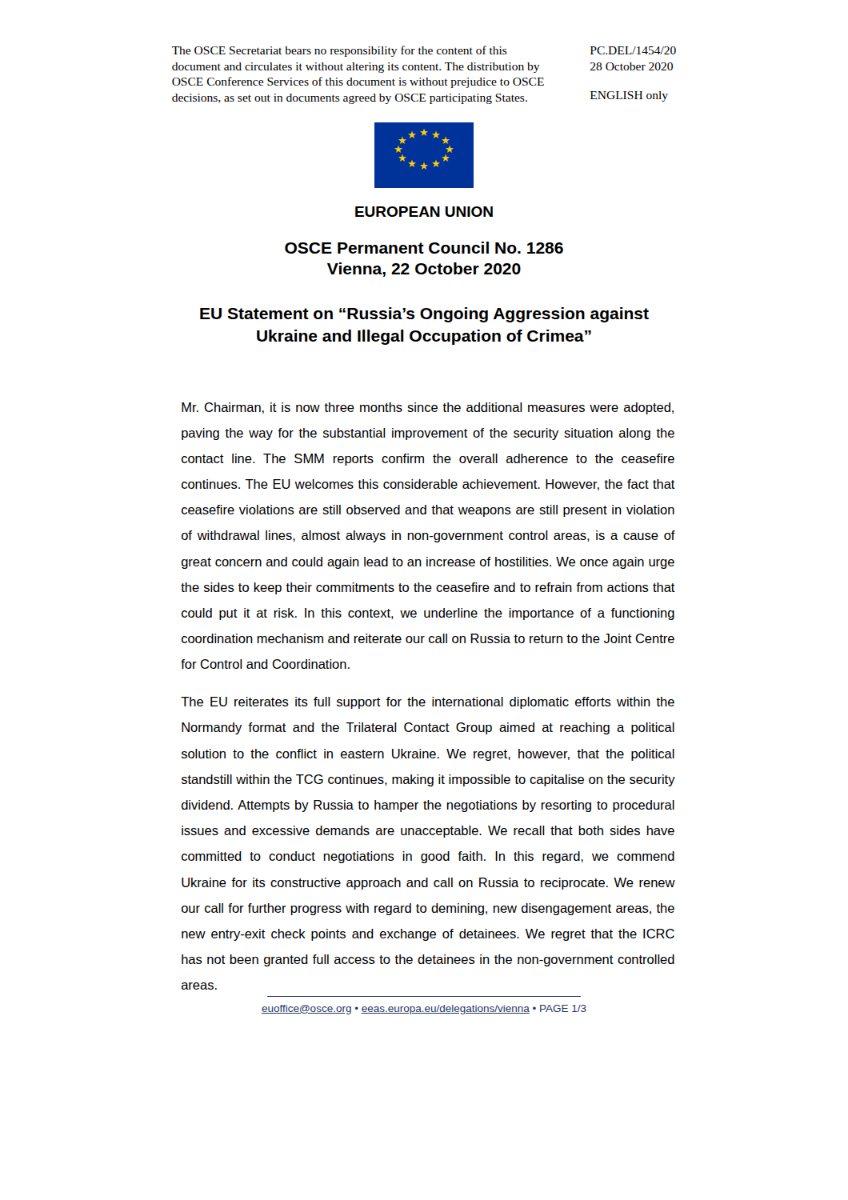The OSCE Secretariat bears no responsibility for the content of this document and circulates it without altering its content. The distribution by OSCE Conference Services of this document is without prejudice to OSCE decisions, as set out in documents agreed by OSCE participating States.
PC.DEL/1454/20
28 October 2020
ENGLISH only
★ ★ ★ ★ ★ ★ ★ ★ ★ ★ ★ ★
EUROPEAN UNION
OSCE Permanent Council No. 1286
Vienna, 22 October 2020
EU Statement on “Russia’s Ongoing Aggression against
Ukraine and Illegal Occupation of Crimea”
Mr. Chairman, it is now three months since the additional measures were adopted, paving the way for the substantial improvement of the security situation along the contact line. The SMM reports confirm the overall adherence to the ceasefire continues. The EU welcomes this considerable achievement. However, the fact that ceasefire violations are still observed and that weapons are still present in violation of withdrawal lines, almost always in non-government control areas, is a cause of great concern and could again lead to an increase of hostilities. We once again urge the sides to keep their commitments to the ceasefire and to refrain from actions that could put it at risk. In this context, we underline the importance of a functioning coordination mechanism and reiterate our call on Russia to return to the Joint Centre for Control and Coordination.
The EU reiterates its full support for the international diplomatic efforts within the Normandy format and the Trilateral Contact Group aimed at reaching a political solution to the conflict in eastern Ukraine. We regret, however, that the political standstill within the TCG continues, making it impossible to capitalise on the security dividend. Attempts by Russia to hamper the negotiations by resorting to procedural issues and excessive demands are unacceptable. We recall that both sides have committed to conduct negotiations in good faith. In this regard, we commend Ukraine for its constructive approach and call on Russia to reciprocate. We renew our call for further progress with regard to demining, new disengagement areas, the new entry-exit check points and exchange of detainees. We regret that the ICRC has not been granted full access to the detainees in the non-government controlled areas.
euoffice@osce.org • eeas.europa.eu/delegations/vienna • PAGE 1/3